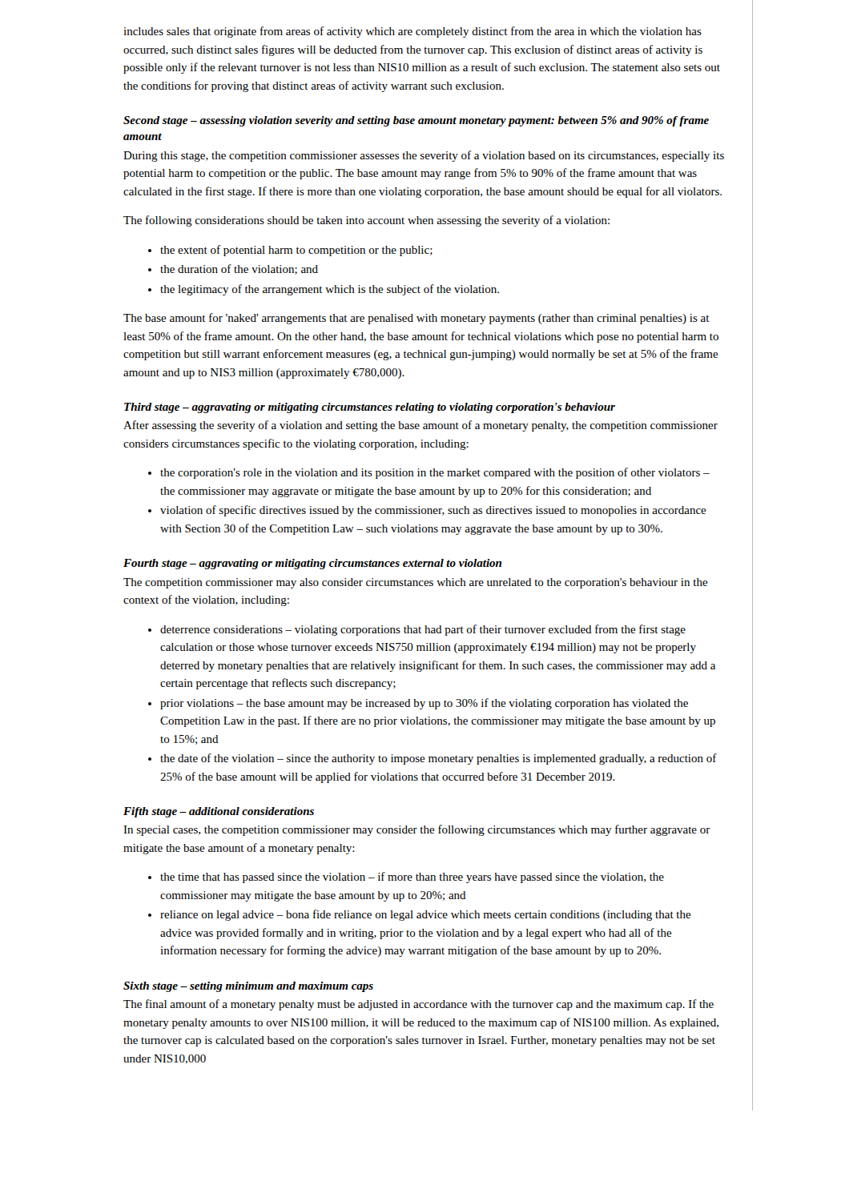includes sales that originate from areas of activity which are completely distinct from the area in which the violation has occurred, such distinct sales figures will be deducted from the turnover cap. This exclusion of distinct areas of activity is possible only if the relevant turnover is not less than NIS10 million as a result of such exclusion. The statement also sets out the conditions for proving that distinct areas of activity warrant such exclusion.
Second stage – assessing violation severity and setting base amount monetary payment: between 5% and 90% of frame amount
During this stage, the competition commissioner assesses the severity of a violation based on its circumstances, especially its potential harm to competition or the public. The base amount may range from 5% to 90% of the frame amount that was calculated in the first stage. If there is more than one violating corporation, the base amount should be equal for all violators.
The following considerations should be taken into account when assessing the severity of a violation:
the extent of potential harm to competition or the public;
the duration of the violation; and
the legitimacy of the arrangement which is the subject of the violation.
The base amount for 'naked' arrangements that are penalised with monetary payments (rather than criminal penalties) is at least 50% of the frame amount. On the other hand, the base amount for technical violations which pose no potential harm to competition but still warrant enforcement measures (eg, a technical gun-jumping) would normally be set at 5% of the frame amount and up to NIS3 million (approximately €780,000).
Third stage – aggravating or mitigating circumstances relating to violating corporation's behaviour
After assessing the severity of a violation and setting the base amount of a monetary penalty, the competition commissioner considers circumstances specific to the violating corporation, including:
the corporation's role in the violation and its position in the market compared with the position of other violators – the commissioner may aggravate or mitigate the base amount by up to 20% for this consideration; and
violation of specific directives issued by the commissioner, such as directives issued to monopolies in accordance with Section 30 of the Competition Law – such violations may aggravate the base amount by up to 30%.
Fourth stage – aggravating or mitigating circumstances external to violation
The competition commissioner may also consider circumstances which are unrelated to the corporation's behaviour in the context of the violation, including:
deterrence considerations – violating corporations that had part of their turnover excluded from the first stage calculation or those whose turnover exceeds NIS750 million (approximately €194 million) may not be properly deterred by monetary penalties that are relatively insignificant for them. In such cases, the commissioner may add a certain percentage that reflects such discrepancy;
prior violations – the base amount may be increased by up to 30% if the violating corporation has violated the Competition Law in the past. If there are no prior violations, the commissioner may mitigate the base amount by up to 15%; and
the date of the violation – since the authority to impose monetary penalties is implemented gradually, a reduction of 25% of the base amount will be applied for violations that occurred before 31 December 2019.
Fifth stage – additional considerations
In special cases, the competition commissioner may consider the following circumstances which may further aggravate or mitigate the base amount of a monetary penalty:
the time that has passed since the violation – if more than three years have passed since the violation, the commissioner may mitigate the base amount by up to 20%; and
reliance on legal advice – bona fide reliance on legal advice which meets certain conditions (including that the advice was provided formally and in writing, prior to the violation and by a legal expert who had all of the information necessary for forming the advice) may warrant mitigation of the base amount by up to 20%.
Sixth stage – setting minimum and maximum caps
The final amount of a monetary penalty must be adjusted in accordance with the turnover cap and the maximum cap. If the monetary penalty amounts to over NIS100 million, it will be reduced to the maximum cap of NIS100 million. As explained, the turnover cap is calculated based on the corporation's sales turnover in Israel. Further, monetary penalties may not be set under NIS10,000